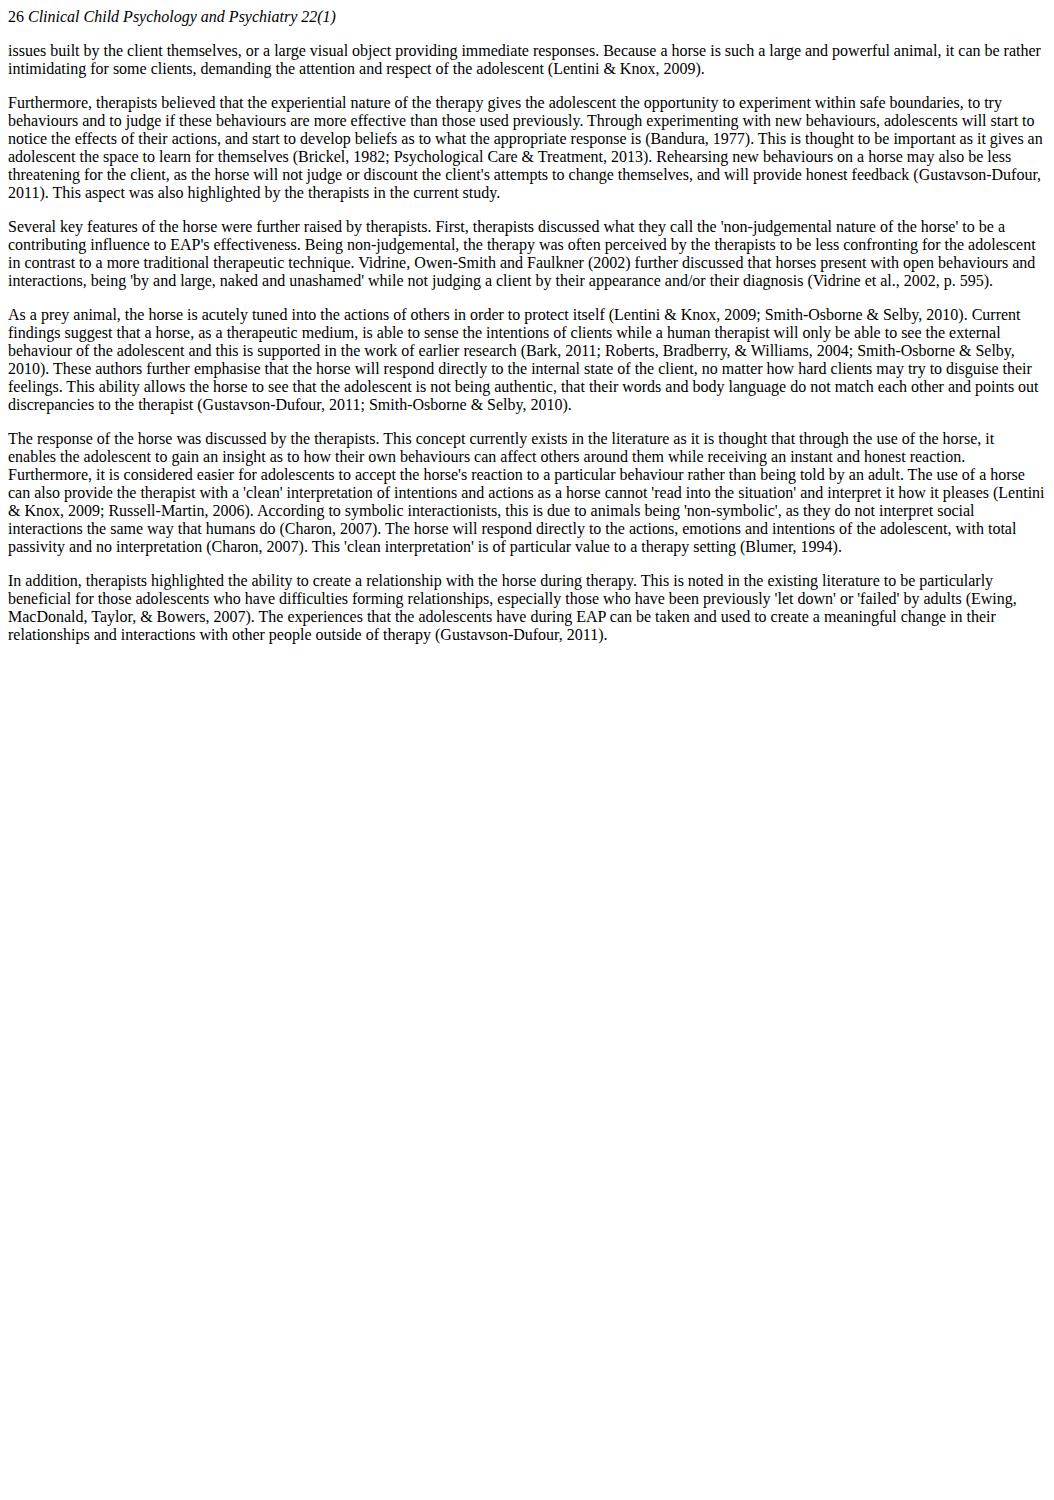26 Clinical Child Psychology and Psychiatry 22(1)
issues built by the client themselves, or a large visual object providing immediate responses. Because a horse is such a large and powerful animal, it can be rather intimidating for some clients, demanding the attention and respect of the adolescent (Lentini & Knox, 2009).
Furthermore, therapists believed that the experiential nature of the therapy gives the adolescent the opportunity to experiment within safe boundaries, to try behaviours and to judge if these behaviours are more effective than those used previously. Through experimenting with new behaviours, adolescents will start to notice the effects of their actions, and start to develop beliefs as to what the appropriate response is (Bandura, 1977). This is thought to be important as it gives an adolescent the space to learn for themselves (Brickel, 1982; Psychological Care & Treatment, 2013). Rehearsing new behaviours on a horse may also be less threatening for the client, as the horse will not judge or discount the client's attempts to change themselves, and will provide honest feedback (Gustavson-Dufour, 2011). This aspect was also highlighted by the therapists in the current study.
Several key features of the horse were further raised by therapists. First, therapists discussed what they call the 'non-judgemental nature of the horse' to be a contributing influence to EAP's effectiveness. Being non-judgemental, the therapy was often perceived by the therapists to be less confronting for the adolescent in contrast to a more traditional therapeutic technique. Vidrine, Owen-Smith and Faulkner (2002) further discussed that horses present with open behaviours and interactions, being 'by and large, naked and unashamed' while not judging a client by their appearance and/or their diagnosis (Vidrine et al., 2002, p. 595).
As a prey animal, the horse is acutely tuned into the actions of others in order to protect itself (Lentini & Knox, 2009; Smith-Osborne & Selby, 2010). Current findings suggest that a horse, as a therapeutic medium, is able to sense the intentions of clients while a human therapist will only be able to see the external behaviour of the adolescent and this is supported in the work of earlier research (Bark, 2011; Roberts, Bradberry, & Williams, 2004; Smith-Osborne & Selby, 2010). These authors further emphasise that the horse will respond directly to the internal state of the client, no matter how hard clients may try to disguise their feelings. This ability allows the horse to see that the adolescent is not being authentic, that their words and body language do not match each other and points out discrepancies to the therapist (Gustavson-Dufour, 2011; Smith-Osborne & Selby, 2010).
The response of the horse was discussed by the therapists. This concept currently exists in the literature as it is thought that through the use of the horse, it enables the adolescent to gain an insight as to how their own behaviours can affect others around them while receiving an instant and honest reaction. Furthermore, it is considered easier for adolescents to accept the horse's reaction to a particular behaviour rather than being told by an adult. The use of a horse can also provide the therapist with a 'clean' interpretation of intentions and actions as a horse cannot 'read into the situation' and interpret it how it pleases (Lentini & Knox, 2009; Russell-Martin, 2006). According to symbolic interactionists, this is due to animals being 'non-symbolic', as they do not interpret social interactions the same way that humans do (Charon, 2007). The horse will respond directly to the actions, emotions and intentions of the adolescent, with total passivity and no interpretation (Charon, 2007). This 'clean interpretation' is of particular value to a therapy setting (Blumer, 1994).
In addition, therapists highlighted the ability to create a relationship with the horse during therapy. This is noted in the existing literature to be particularly beneficial for those adolescents who have difficulties forming relationships, especially those who have been previously 'let down' or 'failed' by adults (Ewing, MacDonald, Taylor, & Bowers, 2007). The experiences that the adolescents have during EAP can be taken and used to create a meaningful change in their relationships and interactions with other people outside of therapy (Gustavson-Dufour, 2011).